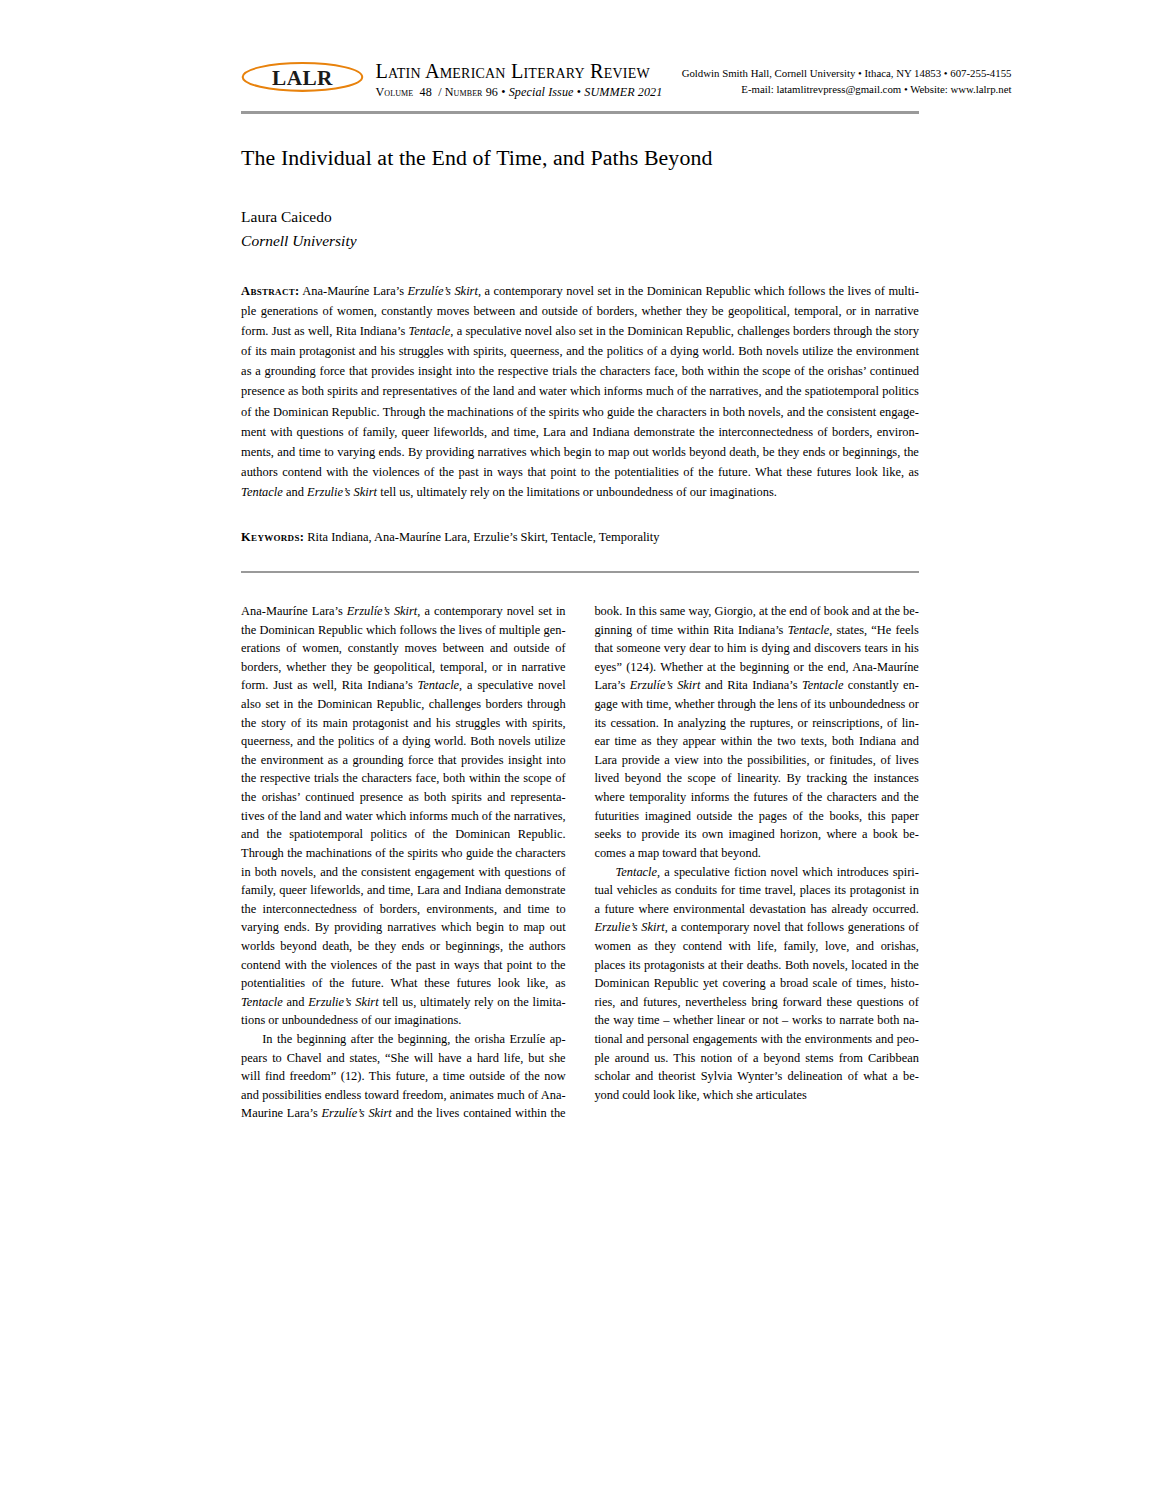LALR
Latin American Literary Review
Volume 48 / Number 96 • Special Issue • SUMMER 2021
Goldwin Smith Hall, Cornell University • Ithaca, NY 14853 • 607-255-4155
E-mail: latamlitrevpress@gmail.com • Website: www.lalrp.net
The Individual at the End of Time, and Paths Beyond
Laura Caicedo
Cornell University
Abstract: Ana-Mauríne Lara’s Erzulíe’s Skirt, a contemporary novel set in the Dominican Republic which follows the lives of multiple generations of women, constantly moves between and outside of borders, whether they be geopolitical, temporal, or in narrative form. Just as well, Rita Indiana’s Tentacle, a speculative novel also set in the Dominican Republic, challenges borders through the story of its main protagonist and his struggles with spirits, queerness, and the politics of a dying world. Both novels utilize the environment as a grounding force that provides insight into the respective trials the characters face, both within the scope of the orishas’ continued presence as both spirits and representatives of the land and water which informs much of the narratives, and the spatiotemporal politics of the Dominican Republic. Through the machinations of the spirits who guide the characters in both novels, and the consistent engagement with questions of family, queer lifeworlds, and time, Lara and Indiana demonstrate the interconnectedness of borders, environments, and time to varying ends. By providing narratives which begin to map out worlds beyond death, be they ends or beginnings, the authors contend with the violences of the past in ways that point to the potentialities of the future. What these futures look like, as Tentacle and Erzulie’s Skirt tell us, ultimately rely on the limitations or unboundedness of our imaginations.
Keywords: Rita Indiana, Ana-Mauríne Lara, Erzulie’s Skirt, Tentacle, Temporality
Ana-Mauríne Lara’s Erzulíe’s Skirt, a contemporary novel set in the Dominican Republic which follows the lives of multiple generations of women, constantly moves between and outside of borders, whether they be geopolitical, temporal, or in narrative form. Just as well, Rita Indiana’s Tentacle, a speculative novel also set in the Dominican Republic, challenges borders through the story of its main protagonist and his struggles with spirits, queerness, and the politics of a dying world. Both novels utilize the environment as a grounding force that provides insight into the respective trials the characters face, both within the scope of the orishas’ continued presence as both spirits and representatives of the land and water which informs much of the narratives, and the spatiotemporal politics of the Dominican Republic. Through the machinations of the spirits who guide the characters in both novels, and the consistent engagement with questions of family, queer lifeworlds, and time, Lara and Indiana demonstrate the interconnectedness of borders, environments, and time to varying ends. By providing narratives which begin to map out worlds beyond death, be they ends or beginnings, the authors contend with the violences of the past in ways that point to the potentialities of the future. What these futures look like, as Tentacle and Erzulie’s Skirt tell us, ultimately rely on the limitations or unboundedness of our imaginations.
In the beginning after the beginning, the orisha Erzulíe appears to Chavel and states, “She will have a hard life, but she will find freedom” (12). This future, a time outside of the now and possibilities endless toward freedom, animates much of Ana-Maurine Lara’s Erzulíe’s Skirt and the lives contained within the book. In this same way, Giorgio, at the end of book and at the beginning of time within Rita Indiana’s Tentacle, states, “He feels that someone very dear to him is dying and discovers tears in his eyes” (124). Whether at the beginning or the end, Ana-Mauríne Lara’s Erzulíe’s Skirt and Rita Indiana’s Tentacle constantly engage with time, whether through the lens of its unboundedness or its cessation. In analyzing the ruptures, or reinscriptions, of linear time as they appear within the two texts, both Indiana and Lara provide a view into the possibilities, or finitudes, of lives lived beyond the scope of linearity. By tracking the instances where temporality informs the futures of the characters and the futurities imagined outside the pages of the books, this paper seeks to provide its own imagined horizon, where a book becomes a map toward that beyond.
Tentacle, a speculative fiction novel which introduces spiritual vehicles as conduits for time travel, places its protagonist in a future where environmental devastation has already occurred. Erzulie’s Skirt, a contemporary novel that follows generations of women as they contend with life, family, love, and orishas, places its protagonists at their deaths. Both novels, located in the Dominican Republic yet covering a broad scale of times, histories, and futures, nevertheless bring forward these questions of the way time – whether linear or not – works to narrate both national and personal engagements with the environments and people around us. This notion of a beyond stems from Caribbean scholar and theorist Sylvia Wynter’s delineation of what a beyond could look like, which she articulates